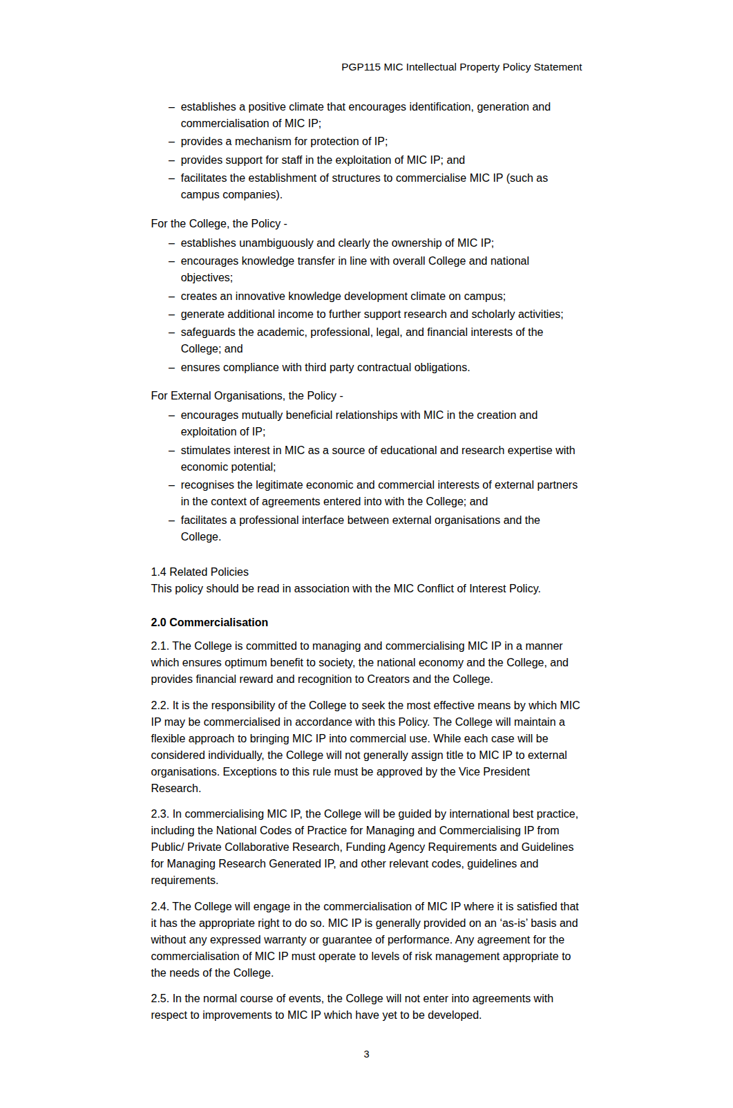PGP115 MIC Intellectual Property Policy Statement
establishes a positive climate that encourages identification, generation and commercialisation of MIC IP;
provides a mechanism for protection of IP;
provides support for staff in the exploitation of MIC IP; and
facilitates the establishment of structures to commercialise MIC IP (such as campus companies).
For the College, the Policy -
establishes unambiguously and clearly the ownership of MIC IP;
encourages knowledge transfer in line with overall College and national objectives;
creates an innovative knowledge development climate on campus;
generate additional income to further support research and scholarly activities;
safeguards the academic, professional, legal, and financial interests of the College; and
ensures compliance with third party contractual obligations.
For External Organisations, the Policy -
encourages mutually beneficial relationships with MIC in the creation and exploitation of IP;
stimulates interest in MIC as a source of educational and research expertise with economic potential;
recognises the legitimate economic and commercial interests of external partners in the context of agreements entered into with the College; and
facilitates a professional interface between external organisations and the College.
1.4 Related Policies
This policy should be read in association with the MIC Conflict of Interest Policy.
2.0 Commercialisation
2.1. The College is committed to managing and commercialising MIC IP in a manner which ensures optimum benefit to society, the national economy and the College, and provides financial reward and recognition to Creators and the College.
2.2. It is the responsibility of the College to seek the most effective means by which MIC IP may be commercialised in accordance with this Policy. The College will maintain a flexible approach to bringing MIC IP into commercial use. While each case will be considered individually, the College will not generally assign title to MIC IP to external organisations. Exceptions to this rule must be approved by the Vice President Research.
2.3. In commercialising MIC IP, the College will be guided by international best practice, including the National Codes of Practice for Managing and Commercialising IP from Public/ Private Collaborative Research, Funding Agency Requirements and Guidelines for Managing Research Generated IP, and other relevant codes, guidelines and requirements.
2.4. The College will engage in the commercialisation of MIC IP where it is satisfied that it has the appropriate right to do so. MIC IP is generally provided on an ‘as-is’ basis and without any expressed warranty or guarantee of performance. Any agreement for the commercialisation of MIC IP must operate to levels of risk management appropriate to the needs of the College.
2.5. In the normal course of events, the College will not enter into agreements with respect to improvements to MIC IP which have yet to be developed.
3